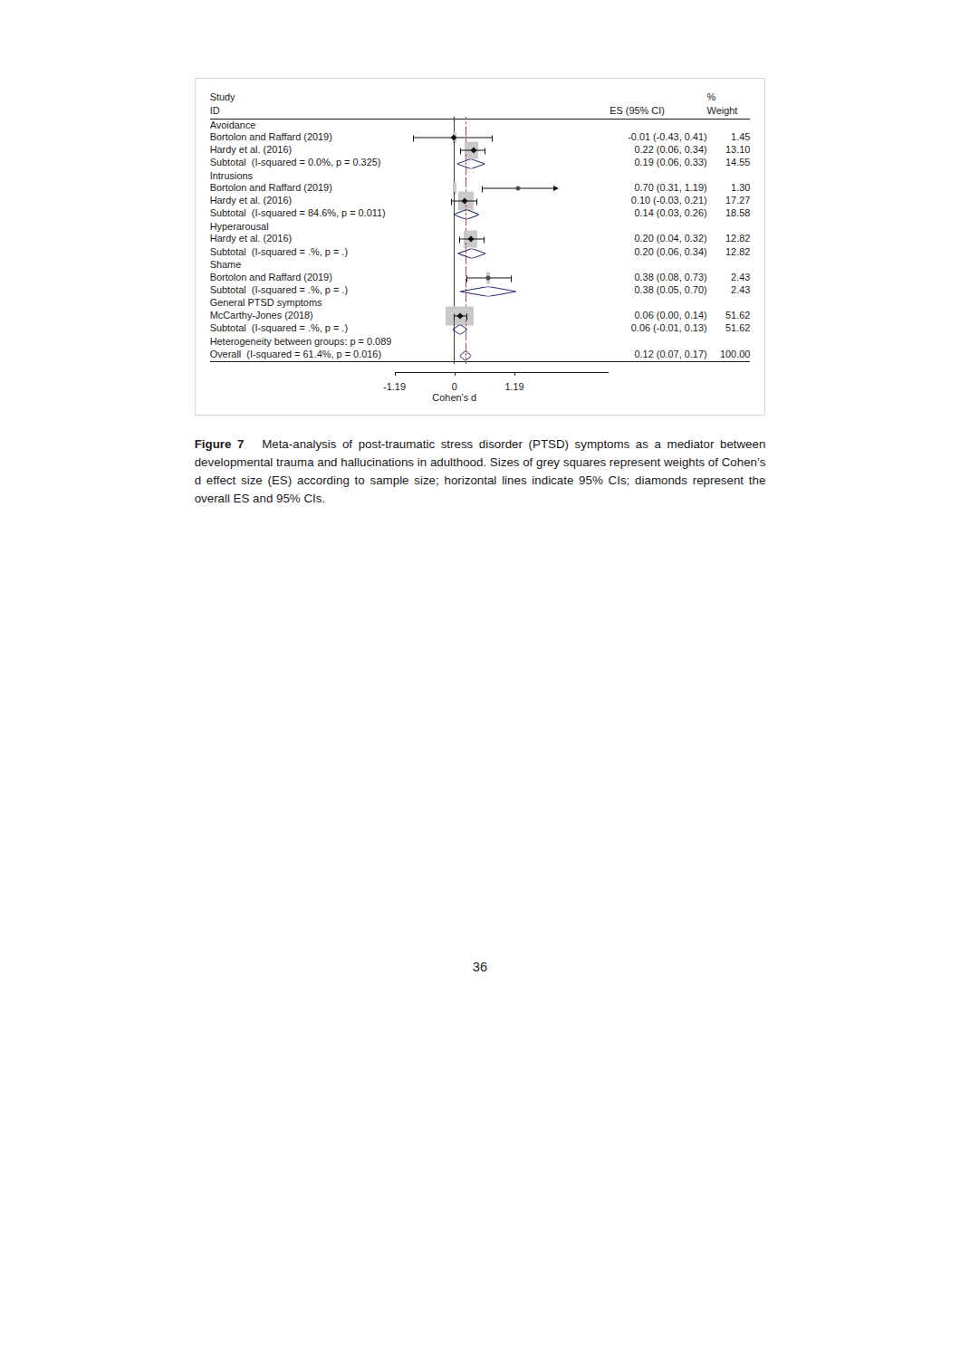| Study | | | % |
| --- | --- | --- | --- |
| ID | | ES (95% CI) | Weight |
| Avoidance | | | |
| Bortolon and Raffard (2019) | | -0.01 (-0.43, 0.41) | 1.45 |
| Hardy et al. (2016) | | 0.22 (0.06, 0.34) | 13.10 |
| Subtotal (I-squared = 0.0%, p = 0.325) | | 0.19 (0.06, 0.33) | 14.55 |
| Intrusions | | | |
| Bortolon and Raffard (2019) | | 0.70 (0.31, 1.19) | 1.30 |
| Hardy et al. (2016) | | 0.10 (-0.03, 0.21) | 17.27 |
| Subtotal (I-squared = 84.6%, p = 0.011) | | 0.14 (0.03, 0.26) | 18.58 |
| Hyperarousal | | | |
| Hardy et al. (2016) | | 0.20 (0.04, 0.32) | 12.82 |
| Subtotal (I-squared = .%, p = .) | | 0.20 (0.06, 0.34) | 12.82 |
| Shame | | | |
| Bortolon and Raffard (2019) | | 0.38 (0.08, 0.73) | 2.43 |
| Subtotal (I-squared = .%, p = .) | | 0.38 (0.05, 0.70) | 2.43 |
| General PTSD symptoms | | | |
| McCarthy-Jones (2018) | | 0.06 (0.00, 0.14) | 51.62 |
| Subtotal (I-squared = .%, p = .) | | 0.06 (-0.01, 0.13) | 51.62 |
| Heterogeneity between groups: p = 0.089 | | | |
| Overall (I-squared = 61.4%, p = 0.016) | | 0.12 (0.07, 0.17) | 100.00 |
| | -1.19 0 1.19 Cohen's d | | |
Figure 7 Meta-analysis of post-traumatic stress disorder (PTSD) symptoms as a mediator between developmental trauma and hallucinations in adulthood. Sizes of grey squares represent weights of Cohen’s d effect size (ES) according to sample size; horizontal lines indicate 95% CIs; diamonds represent the overall ES and 95% CIs.
36